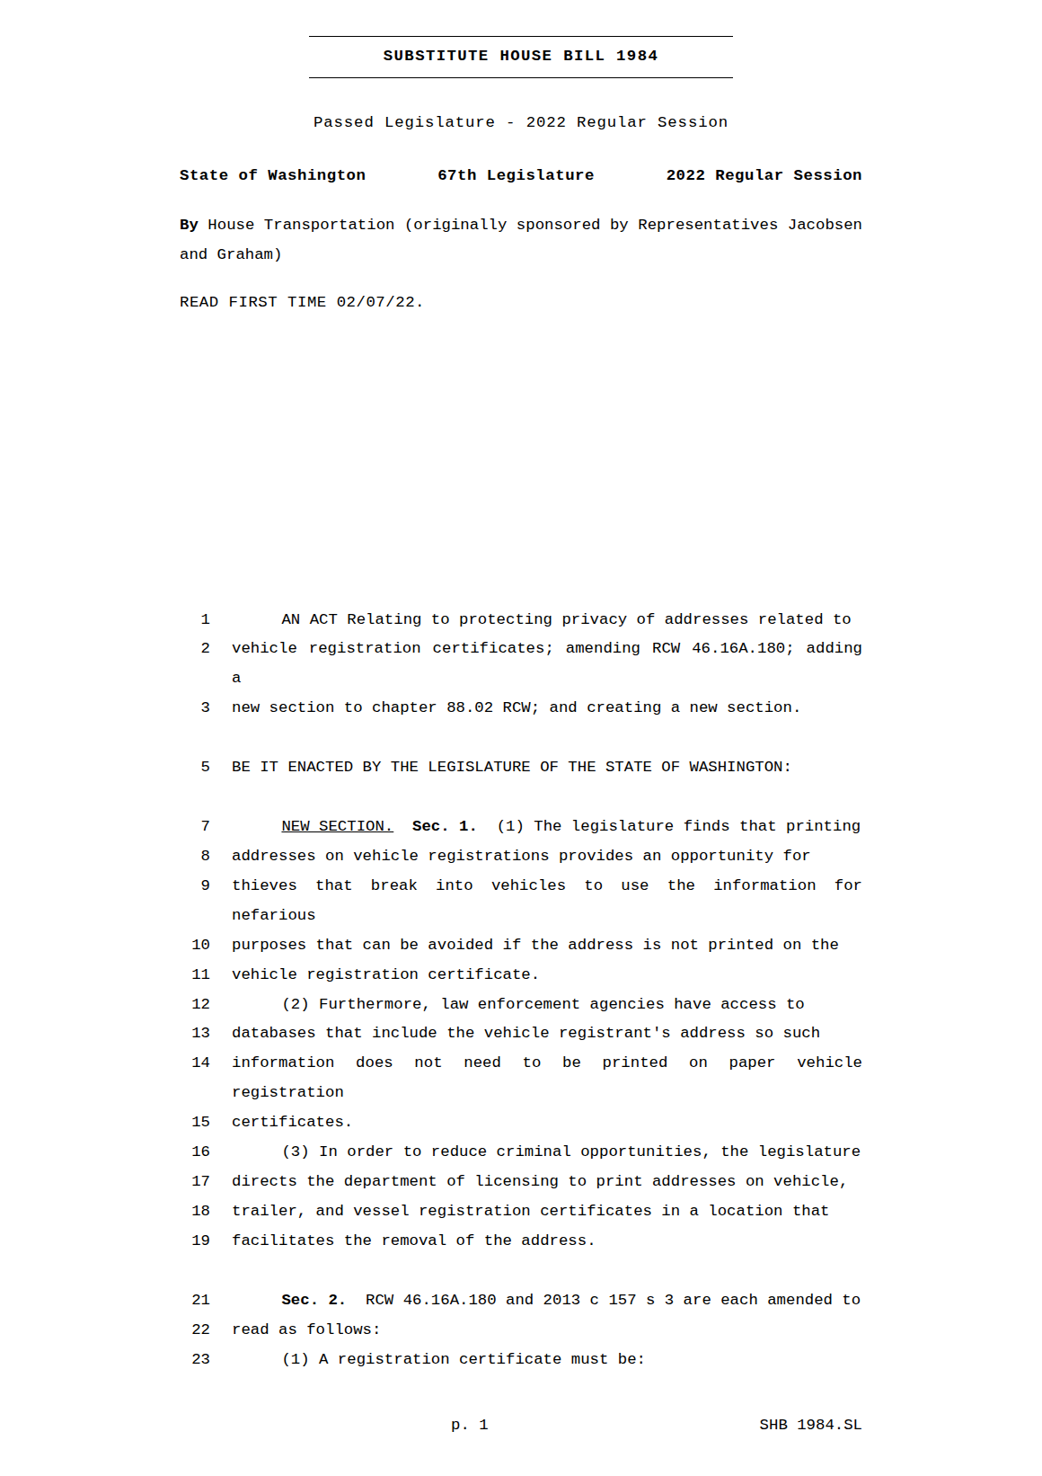SUBSTITUTE HOUSE BILL 1984
Passed Legislature - 2022 Regular Session
State of Washington 67th Legislature 2022 Regular Session
By House Transportation (originally sponsored by Representatives Jacobsen and Graham)
READ FIRST TIME 02/07/22.
AN ACT Relating to protecting privacy of addresses related to
vehicle registration certificates; amending RCW 46.16A.180; adding a
new section to chapter 88.02 RCW; and creating a new section.
BE IT ENACTED BY THE LEGISLATURE OF THE STATE OF WASHINGTON:
NEW SECTION. Sec. 1. (1) The legislature finds that printing
addresses on vehicle registrations provides an opportunity for
thieves that break into vehicles to use the information for nefarious
purposes that can be avoided if the address is not printed on the
vehicle registration certificate.
(2) Furthermore, law enforcement agencies have access to
databases that include the vehicle registrant's address so such
information does not need to be printed on paper vehicle registration
certificates.
(3) In order to reduce criminal opportunities, the legislature
directs the department of licensing to print addresses on vehicle,
trailer, and vessel registration certificates in a location that
facilitates the removal of the address.
Sec. 2. RCW 46.16A.180 and 2013 c 157 s 3 are each amended to
read as follows:
(1) A registration certificate must be:
p. 1 SHB 1984.SL